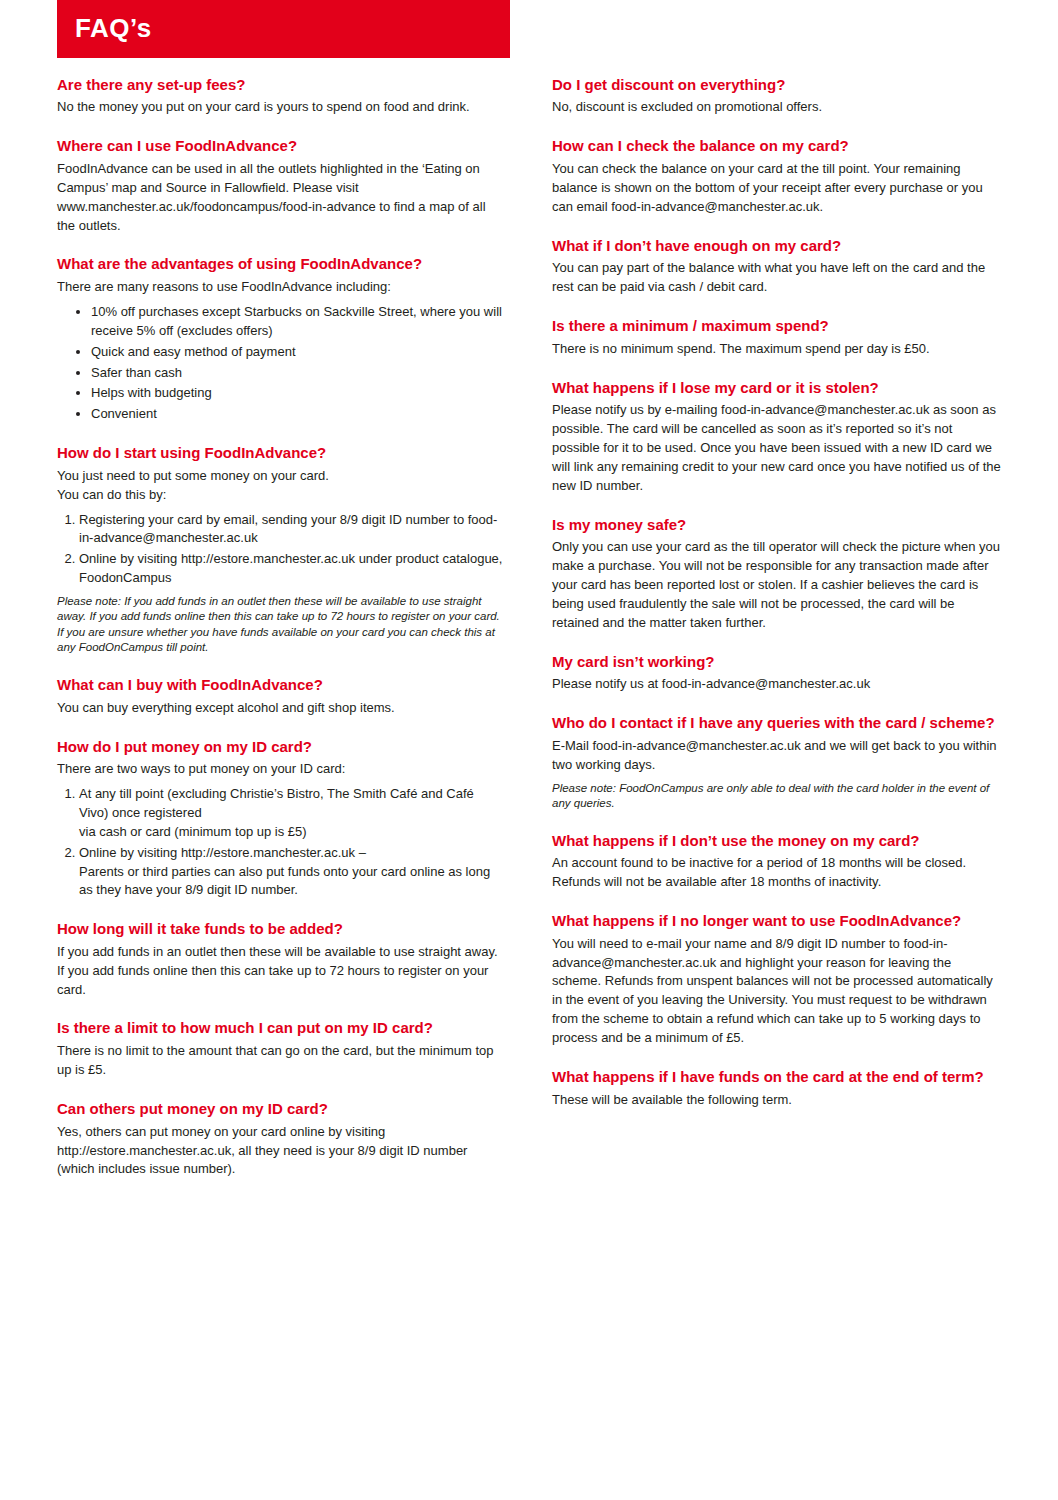FAQ’s
Are there any set-up fees?
No the money you put on your card is yours to spend on food and drink.
Where can I use FoodInAdvance?
FoodInAdvance can be used in all the outlets highlighted in the ‘Eating on Campus’ map and Source in Fallowfield. Please visit www.manchester.ac.uk/foodoncampus/food-in-advance to find a map of all the outlets.
What are the advantages of using FoodInAdvance?
There are many reasons to use FoodInAdvance including:
10% off purchases except Starbucks on Sackville Street, where you will receive 5% off (excludes offers)
Quick and easy method of payment
Safer than cash
Helps with budgeting
Convenient
How do I start using FoodInAdvance?
You just need to put some money on your card.
You can do this by:
Registering your card by email, sending your 8/9 digit ID number to food-in-advance@manchester.ac.uk
Online by visiting http://estore.manchester.ac.uk under product catalogue, FoodonCampus
Please note: If you add funds in an outlet then these will be available to use straight away. If you add funds online then this can take up to 72 hours to register on your card. If you are unsure whether you have funds available on your card you can check this at any FoodOnCampus till point.
What can I buy with FoodInAdvance?
You can buy everything except alcohol and gift shop items.
How do I put money on my ID card?
There are two ways to put money on your ID card:
At any till point (excluding Christie’s Bistro, The Smith Café and Café Vivo) once registered
via cash or card (minimum top up is £5)
Online by visiting http://estore.manchester.ac.uk –
Parents or third parties can also put funds onto your card online as long as they have your 8/9 digit ID number.
How long will it take funds to be added?
If you add funds in an outlet then these will be available to use straight away. If you add funds online then this can take up to 72 hours to register on your card.
Is there a limit to how much I can put on my ID card?
There is no limit to the amount that can go on the card, but the minimum top up is £5.
Can others put money on my ID card?
Yes, others can put money on your card online by visiting http://estore.manchester.ac.uk, all they need is your 8/9 digit ID number (which includes issue number).
Do I get discount on everything?
No, discount is excluded on promotional offers.
How can I check the balance on my card?
You can check the balance on your card at the till point. Your remaining balance is shown on the bottom of your receipt after every purchase or you can email food-in-advance@manchester.ac.uk.
What if I don’t have enough on my card?
You can pay part of the balance with what you have left on the card and the rest can be paid via cash / debit card.
Is there a minimum / maximum spend?
There is no minimum spend. The maximum spend per day is £50.
What happens if I lose my card or it is stolen?
Please notify us by e-mailing food-in-advance@manchester.ac.uk as soon as possible. The card will be cancelled as soon as it’s reported so it’s not possible for it to be used. Once you have been issued with a new ID card we will link any remaining credit to your new card once you have notified us of the new ID number.
Is my money safe?
Only you can use your card as the till operator will check the picture when you make a purchase. You will not be responsible for any transaction made after your card has been reported lost or stolen. If a cashier believes the card is being used fraudulently the sale will not be processed, the card will be retained and the matter taken further.
My card isn’t working?
Please notify us at food-in-advance@manchester.ac.uk
Who do I contact if I have any queries with the card / scheme?
E-Mail food-in-advance@manchester.ac.uk and we will get back to you within two working days.
Please note: FoodOnCampus are only able to deal with the card holder in the event of any queries.
What happens if I don’t use the money on my card?
An account found to be inactive for a period of 18 months will be closed. Refunds will not be available after 18 months of inactivity.
What happens if I no longer want to use FoodInAdvance?
You will need to e-mail your name and 8/9 digit ID number to food-in-advance@manchester.ac.uk and highlight your reason for leaving the scheme. Refunds from unspent balances will not be processed automatically in the event of you leaving the University. You must request to be withdrawn from the scheme to obtain a refund which can take up to 5 working days to process and be a minimum of £5.
What happens if I have funds on the card at the end of term?
These will be available the following term.